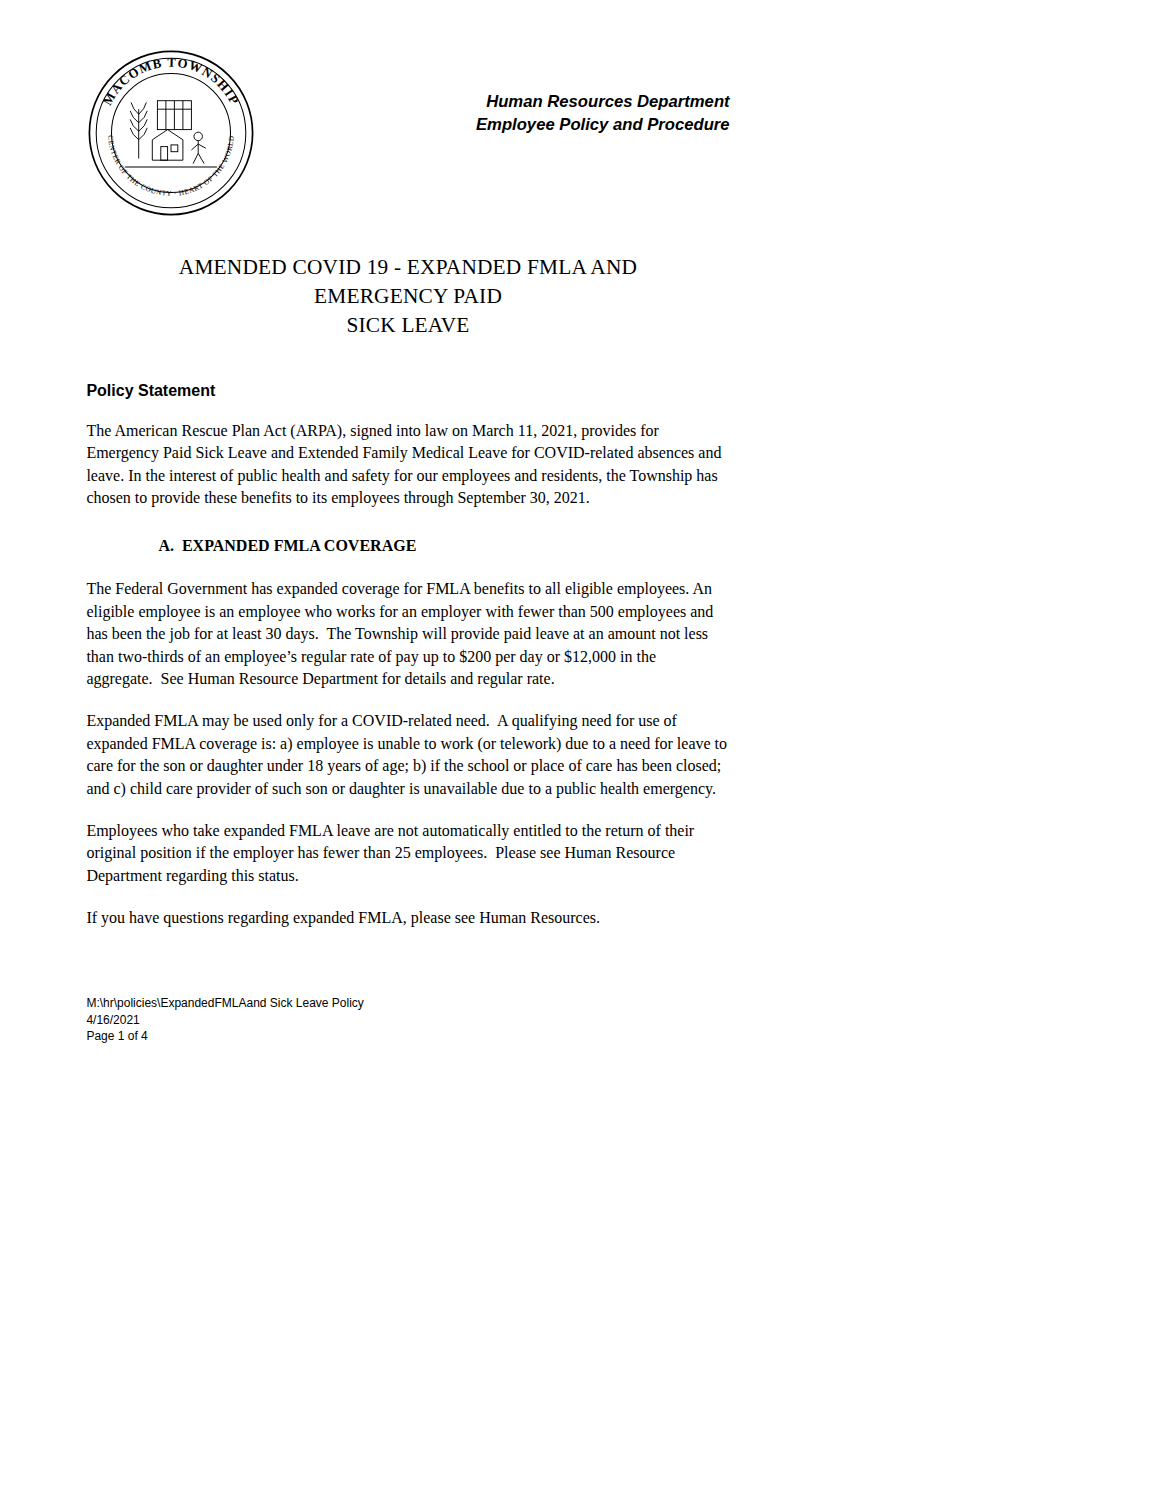MACOMB TOWNSHIP CENTER OF THE COUNTY · HEART OF THE WORLD
Human Resources Department
Employee Policy and Procedure
AMENDED COVID 19 - EXPANDED FMLA AND
EMERGENCY PAID
SICK LEAVE
Policy Statement
The American Rescue Plan Act (ARPA), signed into law on March 11, 2021, provides for Emergency Paid Sick Leave and Extended Family Medical Leave for COVID-related absences and leave. In the interest of public health and safety for our employees and residents, the Township has chosen to provide these benefits to its employees through September 30, 2021.
A. EXPANDED FMLA COVERAGE
The Federal Government has expanded coverage for FMLA benefits to all eligible employees. An eligible employee is an employee who works for an employer with fewer than 500 employees and has been the job for at least 30 days. The Township will provide paid leave at an amount not less than two-thirds of an employee’s regular rate of pay up to $200 per day or $12,000 in the aggregate. See Human Resource Department for details and regular rate.
Expanded FMLA may be used only for a COVID-related need. A qualifying need for use of expanded FMLA coverage is: a) employee is unable to work (or telework) due to a need for leave to care for the son or daughter under 18 years of age; b) if the school or place of care has been closed; and c) child care provider of such son or daughter is unavailable due to a public health emergency.
Employees who take expanded FMLA leave are not automatically entitled to the return of their original position if the employer has fewer than 25 employees. Please see Human Resource Department regarding this status.
If you have questions regarding expanded FMLA, please see Human Resources.
M:\hr\policies\ExpandedFMLAand Sick Leave Policy
4/16/2021
Page 1 of 4